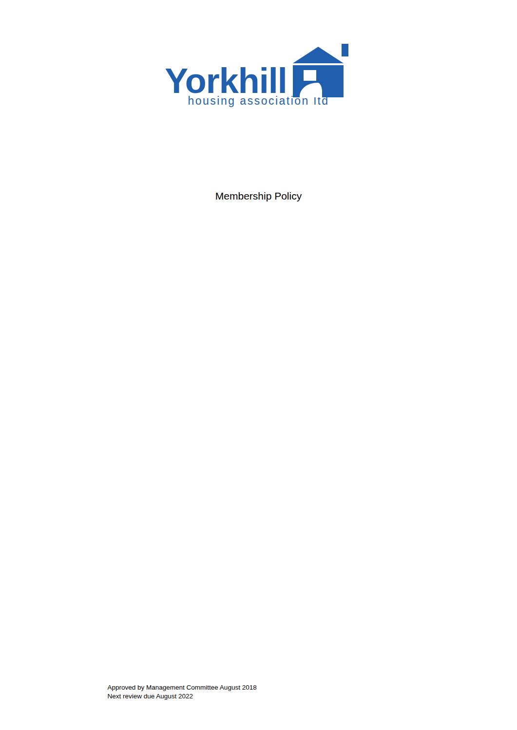Yorkhill
housing association ltd
Membership Policy
Approved by Management Committee August 2018
Next review due August 2022